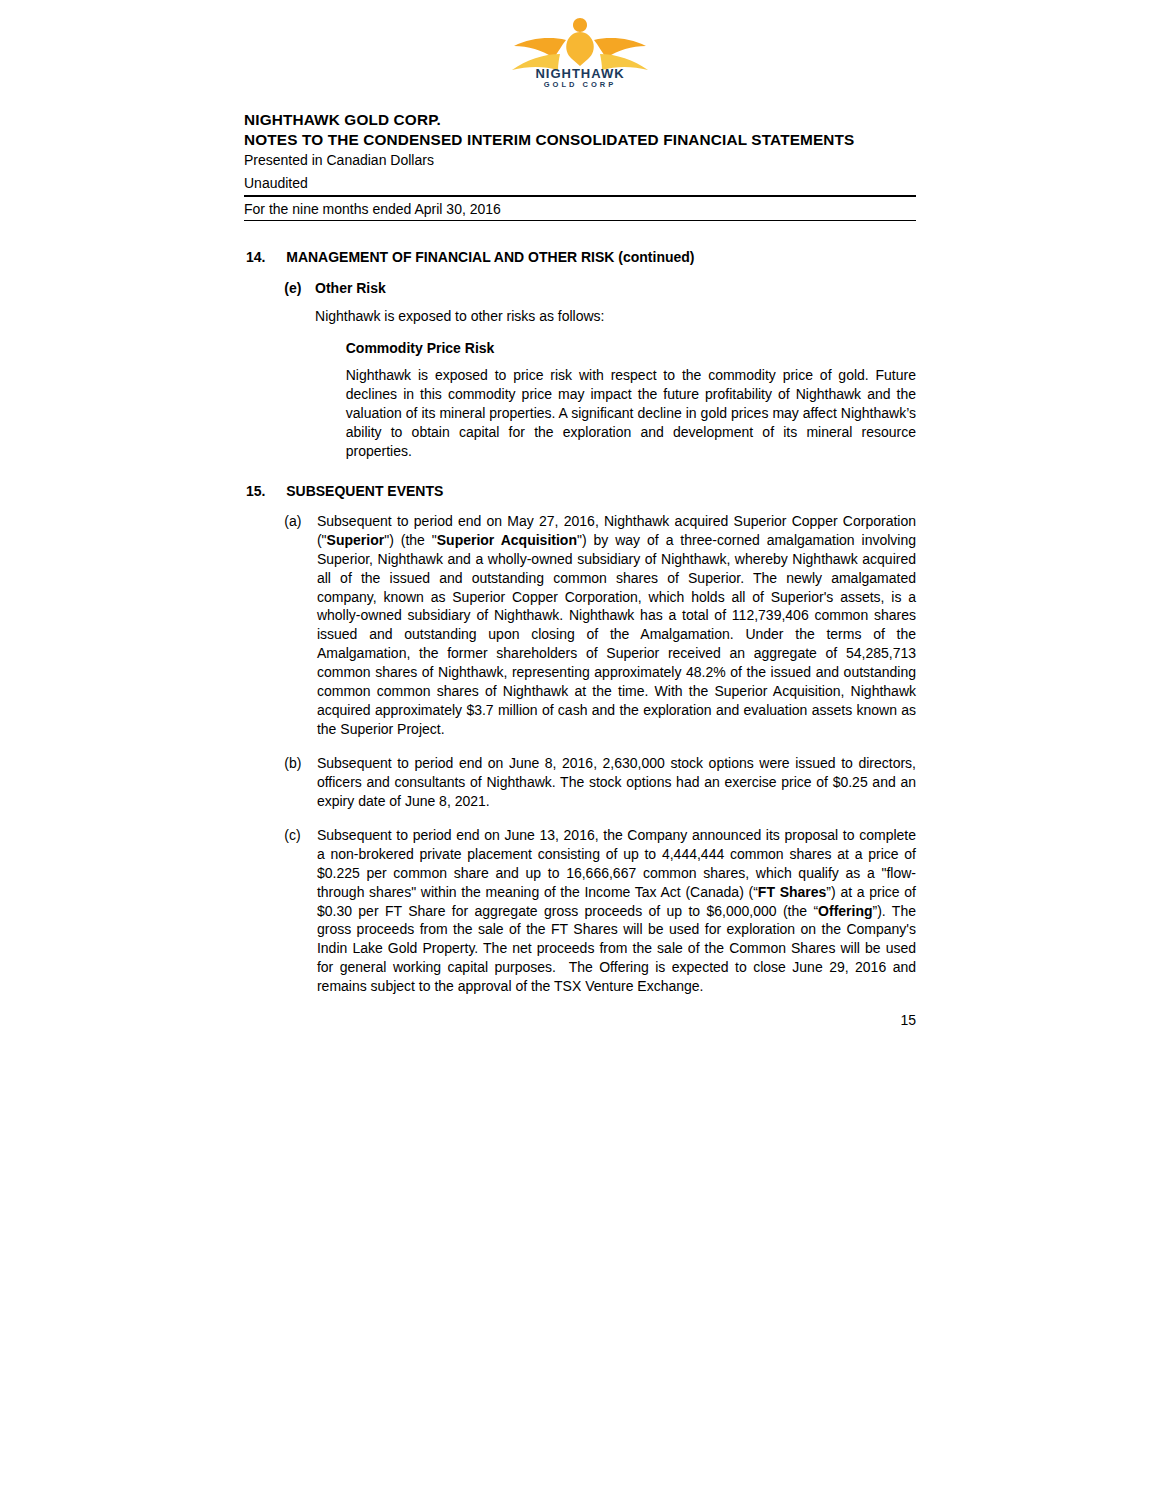NIGHTHAWK GOLD CORP
NIGHTHAWK GOLD CORP.
NOTES TO THE CONDENSED INTERIM CONSOLIDATED FINANCIAL STATEMENTS
Presented in Canadian Dollars
Unaudited
For the nine months ended April 30, 2016
14.
MANAGEMENT OF FINANCIAL AND OTHER RISK (continued)
(e)
Other Risk
Nighthawk is exposed to other risks as follows:
Commodity Price Risk
Nighthawk is exposed to price risk with respect to the commodity price of gold. Future declines in this commodity price may impact the future profitability of Nighthawk and the valuation of its mineral properties. A significant decline in gold prices may affect Nighthawk’s ability to obtain capital for the exploration and development of its mineral resource properties.
15.
SUBSEQUENT EVENTS
(a)
Subsequent to period end on May 27, 2016, Nighthawk acquired Superior Copper Corporation ("Superior") (the "Superior Acquisition") by way of a three-corned amalgamation involving Superior, Nighthawk and a wholly-owned subsidiary of Nighthawk, whereby Nighthawk acquired all of the issued and outstanding common shares of Superior. The newly amalgamated company, known as Superior Copper Corporation, which holds all of Superior's assets, is a wholly-owned subsidiary of Nighthawk. Nighthawk has a total of 112,739,406 common shares issued and outstanding upon closing of the Amalgamation. Under the terms of the Amalgamation, the former shareholders of Superior received an aggregate of 54,285,713 common shares of Nighthawk, representing approximately 48.2% of the issued and outstanding common common shares of Nighthawk at the time. With the Superior Acquisition, Nighthawk acquired approximately $3.7 million of cash and the exploration and evaluation assets known as the Superior Project.
(b)
Subsequent to period end on June 8, 2016, 2,630,000 stock options were issued to directors, officers and consultants of Nighthawk. The stock options had an exercise price of $0.25 and an expiry date of June 8, 2021.
(c)
Subsequent to period end on June 13, 2016, the Company announced its proposal to complete a non-brokered private placement consisting of up to 4,444,444 common shares at a price of $0.225 per common share and up to 16,666,667 common shares, which qualify as a "flow-through shares" within the meaning of the Income Tax Act (Canada) (“FT Shares”) at a price of $0.30 per FT Share for aggregate gross proceeds of up to $6,000,000 (the “Offering”). The gross proceeds from the sale of the FT Shares will be used for exploration on the Company's Indin Lake Gold Property. The net proceeds from the sale of the Common Shares will be used for general working capital purposes. The Offering is expected to close June 29, 2016 and remains subject to the approval of the TSX Venture Exchange.
15